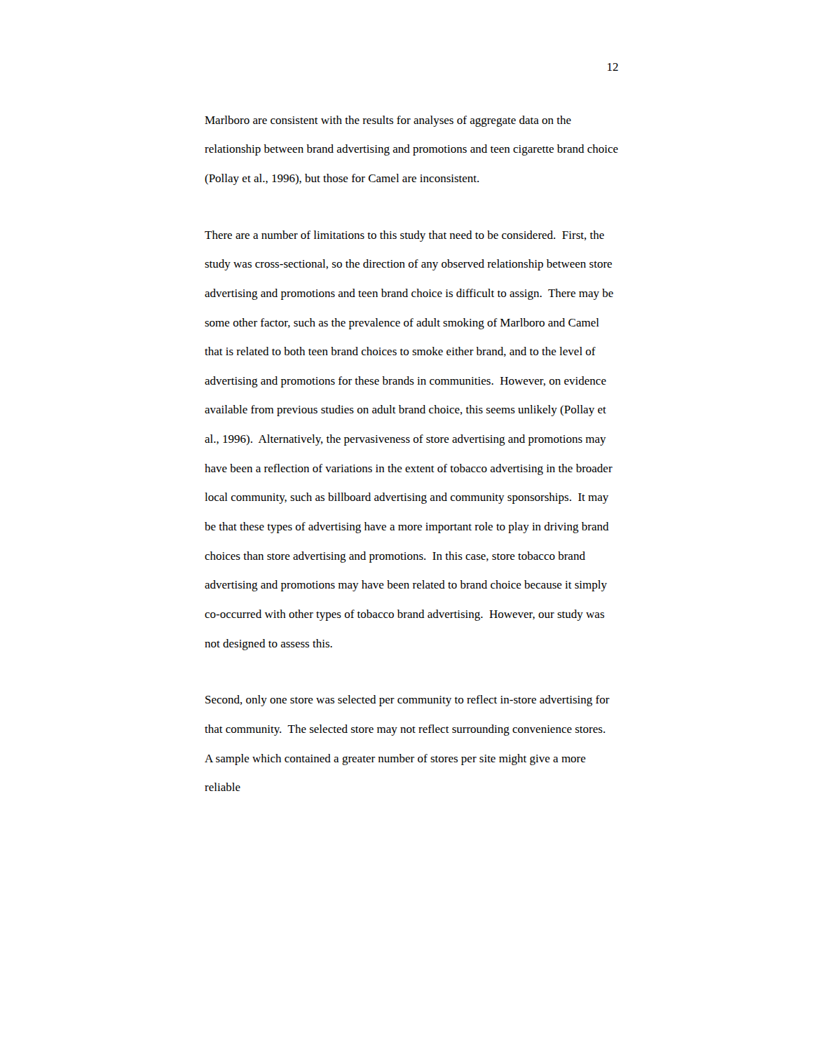12
Marlboro are consistent with the results for analyses of aggregate data on the relationship between brand advertising and promotions and teen cigarette brand choice (Pollay et al., 1996), but those for Camel are inconsistent.
There are a number of limitations to this study that need to be considered. First, the study was cross-sectional, so the direction of any observed relationship between store advertising and promotions and teen brand choice is difficult to assign. There may be some other factor, such as the prevalence of adult smoking of Marlboro and Camel that is related to both teen brand choices to smoke either brand, and to the level of advertising and promotions for these brands in communities. However, on evidence available from previous studies on adult brand choice, this seems unlikely (Pollay et al., 1996). Alternatively, the pervasiveness of store advertising and promotions may have been a reflection of variations in the extent of tobacco advertising in the broader local community, such as billboard advertising and community sponsorships. It may be that these types of advertising have a more important role to play in driving brand choices than store advertising and promotions. In this case, store tobacco brand advertising and promotions may have been related to brand choice because it simply co-occurred with other types of tobacco brand advertising. However, our study was not designed to assess this.
Second, only one store was selected per community to reflect in-store advertising for that community. The selected store may not reflect surrounding convenience stores. A sample which contained a greater number of stores per site might give a more reliable